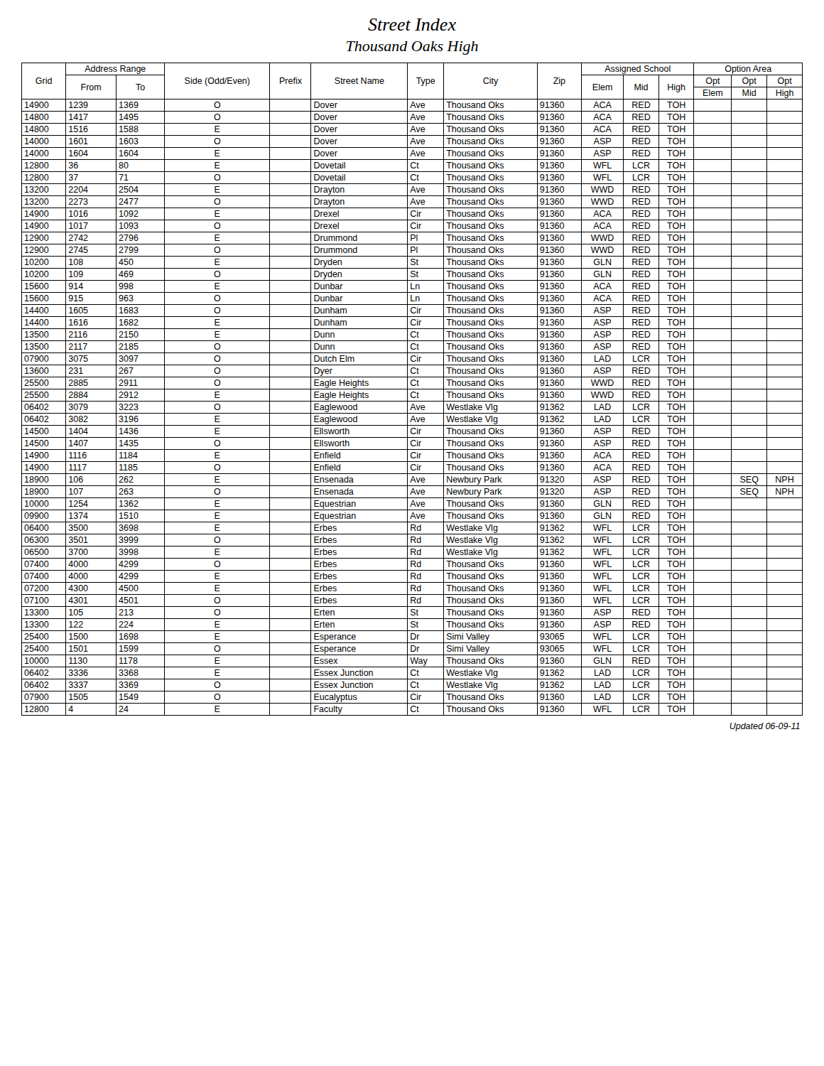Street Index
Thousand Oaks High
| Grid | Address Range | Side (Odd/Even) | Prefix | Street Name | Type | City | Zip | Assigned School | Option Area |
| --- | --- | --- | --- | --- | --- | --- | --- | --- | --- |
| From | To | Elem | Mid | High | Opt | Opt | Opt |
| Elem | Mid | High |
| 14900 | 1239 | 1369 | O | | Dover | Ave | Thousand Oks | 91360 | ACA | RED | TOH | | | |
| 14800 | 1417 | 1495 | O | | Dover | Ave | Thousand Oks | 91360 | ACA | RED | TOH | | | |
| 14800 | 1516 | 1588 | E | | Dover | Ave | Thousand Oks | 91360 | ACA | RED | TOH | | | |
| 14000 | 1601 | 1603 | O | | Dover | Ave | Thousand Oks | 91360 | ASP | RED | TOH | | | |
| 14000 | 1604 | 1604 | E | | Dover | Ave | Thousand Oks | 91360 | ASP | RED | TOH | | | |
| 12800 | 36 | 80 | E | | Dovetail | Ct | Thousand Oks | 91360 | WFL | LCR | TOH | | | |
| 12800 | 37 | 71 | O | | Dovetail | Ct | Thousand Oks | 91360 | WFL | LCR | TOH | | | |
| 13200 | 2204 | 2504 | E | | Drayton | Ave | Thousand Oks | 91360 | WWD | RED | TOH | | | |
| 13200 | 2273 | 2477 | O | | Drayton | Ave | Thousand Oks | 91360 | WWD | RED | TOH | | | |
| 14900 | 1016 | 1092 | E | | Drexel | Cir | Thousand Oks | 91360 | ACA | RED | TOH | | | |
| 14900 | 1017 | 1093 | O | | Drexel | Cir | Thousand Oks | 91360 | ACA | RED | TOH | | | |
| 12900 | 2742 | 2796 | E | | Drummond | Pl | Thousand Oks | 91360 | WWD | RED | TOH | | | |
| 12900 | 2745 | 2799 | O | | Drummond | Pl | Thousand Oks | 91360 | WWD | RED | TOH | | | |
| 10200 | 108 | 450 | E | | Dryden | St | Thousand Oks | 91360 | GLN | RED | TOH | | | |
| 10200 | 109 | 469 | O | | Dryden | St | Thousand Oks | 91360 | GLN | RED | TOH | | | |
| 15600 | 914 | 998 | E | | Dunbar | Ln | Thousand Oks | 91360 | ACA | RED | TOH | | | |
| 15600 | 915 | 963 | O | | Dunbar | Ln | Thousand Oks | 91360 | ACA | RED | TOH | | | |
| 14400 | 1605 | 1683 | O | | Dunham | Cir | Thousand Oks | 91360 | ASP | RED | TOH | | | |
| 14400 | 1616 | 1682 | E | | Dunham | Cir | Thousand Oks | 91360 | ASP | RED | TOH | | | |
| 13500 | 2116 | 2150 | E | | Dunn | Ct | Thousand Oks | 91360 | ASP | RED | TOH | | | |
| 13500 | 2117 | 2185 | O | | Dunn | Ct | Thousand Oks | 91360 | ASP | RED | TOH | | | |
| 07900 | 3075 | 3097 | O | | Dutch Elm | Cir | Thousand Oks | 91360 | LAD | LCR | TOH | | | |
| 13600 | 231 | 267 | O | | Dyer | Ct | Thousand Oks | 91360 | ASP | RED | TOH | | | |
| 25500 | 2885 | 2911 | O | | Eagle Heights | Ct | Thousand Oks | 91360 | WWD | RED | TOH | | | |
| 25500 | 2884 | 2912 | E | | Eagle Heights | Ct | Thousand Oks | 91360 | WWD | RED | TOH | | | |
| 06402 | 3079 | 3223 | O | | Eaglewood | Ave | Westlake Vlg | 91362 | LAD | LCR | TOH | | | |
| 06402 | 3082 | 3196 | E | | Eaglewood | Ave | Westlake Vlg | 91362 | LAD | LCR | TOH | | | |
| 14500 | 1404 | 1436 | E | | Ellsworth | Cir | Thousand Oks | 91360 | ASP | RED | TOH | | | |
| 14500 | 1407 | 1435 | O | | Ellsworth | Cir | Thousand Oks | 91360 | ASP | RED | TOH | | | |
| 14900 | 1116 | 1184 | E | | Enfield | Cir | Thousand Oks | 91360 | ACA | RED | TOH | | | |
| 14900 | 1117 | 1185 | O | | Enfield | Cir | Thousand Oks | 91360 | ACA | RED | TOH | | | |
| 18900 | 106 | 262 | E | | Ensenada | Ave | Newbury Park | 91320 | ASP | RED | TOH | | SEQ | NPH |
| 18900 | 107 | 263 | O | | Ensenada | Ave | Newbury Park | 91320 | ASP | RED | TOH | | SEQ | NPH |
| 10000 | 1254 | 1362 | E | | Equestrian | Ave | Thousand Oks | 91360 | GLN | RED | TOH | | | |
| 09900 | 1374 | 1510 | E | | Equestrian | Ave | Thousand Oks | 91360 | GLN | RED | TOH | | | |
| 06400 | 3500 | 3698 | E | | Erbes | Rd | Westlake Vlg | 91362 | WFL | LCR | TOH | | | |
| 06300 | 3501 | 3999 | O | | Erbes | Rd | Westlake Vlg | 91362 | WFL | LCR | TOH | | | |
| 06500 | 3700 | 3998 | E | | Erbes | Rd | Westlake Vlg | 91362 | WFL | LCR | TOH | | | |
| 07400 | 4000 | 4299 | O | | Erbes | Rd | Thousand Oks | 91360 | WFL | LCR | TOH | | | |
| 07400 | 4000 | 4299 | E | | Erbes | Rd | Thousand Oks | 91360 | WFL | LCR | TOH | | | |
| 07200 | 4300 | 4500 | E | | Erbes | Rd | Thousand Oks | 91360 | WFL | LCR | TOH | | | |
| 07100 | 4301 | 4501 | O | | Erbes | Rd | Thousand Oks | 91360 | WFL | LCR | TOH | | | |
| 13300 | 105 | 213 | O | | Erten | St | Thousand Oks | 91360 | ASP | RED | TOH | | | |
| 13300 | 122 | 224 | E | | Erten | St | Thousand Oks | 91360 | ASP | RED | TOH | | | |
| 25400 | 1500 | 1698 | E | | Esperance | Dr | Simi Valley | 93065 | WFL | LCR | TOH | | | |
| 25400 | 1501 | 1599 | O | | Esperance | Dr | Simi Valley | 93065 | WFL | LCR | TOH | | | |
| 10000 | 1130 | 1178 | E | | Essex | Way | Thousand Oks | 91360 | GLN | RED | TOH | | | |
| 06402 | 3336 | 3368 | E | | Essex Junction | Ct | Westlake Vlg | 91362 | LAD | LCR | TOH | | | |
| 06402 | 3337 | 3369 | O | | Essex Junction | Ct | Westlake Vlg | 91362 | LAD | LCR | TOH | | | |
| 07900 | 1505 | 1549 | O | | Eucalyptus | Cir | Thousand Oks | 91360 | LAD | LCR | TOH | | | |
| 12800 | 4 | 24 | E | | Faculty | Ct | Thousand Oks | 91360 | WFL | LCR | TOH | | | |
| Updated 06-09-11 |